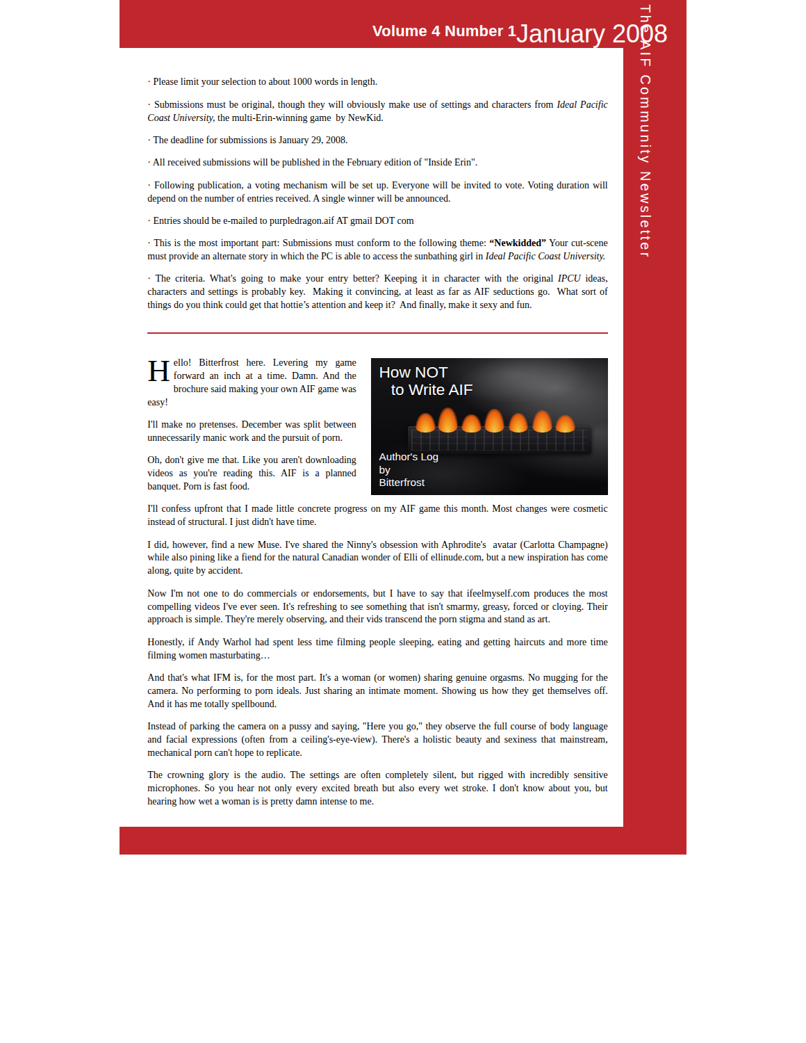Volume 4 Number 1
January 2008
INSIDE ERIN The AIF Community Newsletter
7
· Please limit your selection to about 1000 words in length.
· Submissions must be original, though they will obviously make use of settings and characters from Ideal Pacific Coast University, the multi-Erin-winning game by NewKid.
· The deadline for submissions is January 29, 2008.
· All received submissions will be published in the February edition of "Inside Erin".
· Following publication, a voting mechanism will be set up. Everyone will be invited to vote. Voting duration will depend on the number of entries received. A single winner will be announced.
· Entries should be e-mailed to purpledragon.aif AT gmail DOT com
· This is the most important part: Submissions must conform to the following theme: “Newkidded” Your cut-scene must provide an alternate story in which the PC is able to access the sunbathing girl in Ideal Pacific Coast University.
· The criteria. What's going to make your entry better? Keeping it in character with the original IPCU ideas, characters and settings is probably key. Making it convincing, at least as far as AIF seductions go. What sort of things do you think could get that hottie’s attention and keep it? And finally, make it sexy and fun.
How NOTto Write AIF
Author's Log
by
Bitterfrost
Hello! Bitterfrost here. Levering my game forward an inch at a time. Damn. And the brochure said making your own AIF game was easy!
I'll make no pretenses. December was split between unnecessarily manic work and the pursuit of porn.
Oh, don't give me that. Like you aren't downloading videos as you're reading this. AIF is a planned banquet. Porn is fast food.
I'll confess upfront that I made little concrete progress on my AIF game this month. Most changes were cosmetic instead of structural. I just didn't have time.
I did, however, find a new Muse. I've shared the Ninny's obsession with Aphrodite's avatar (Carlotta Champagne) while also pining like a fiend for the natural Canadian wonder of Elli of ellinude.com, but a new inspiration has come along, quite by accident.
Now I'm not one to do commercials or endorsements, but I have to say that ifeelmyself.com produces the most compelling videos I've ever seen. It's refreshing to see something that isn't smarmy, greasy, forced or cloying. Their approach is simple. They're merely observing, and their vids transcend the porn stigma and stand as art.
Honestly, if Andy Warhol had spent less time filming people sleeping, eating and getting haircuts and more time filming women masturbating…
And that's what IFM is, for the most part. It's a woman (or women) sharing genuine orgasms. No mugging for the camera. No performing to porn ideals. Just sharing an intimate moment. Showing us how they get themselves off. And it has me totally spellbound.
Instead of parking the camera on a pussy and saying, "Here you go," they observe the full course of body language and facial expressions (often from a ceiling's-eye-view). There's a holistic beauty and sexiness that mainstream, mechanical porn can't hope to replicate.
The crowning glory is the audio. The settings are often completely silent, but rigged with incredibly sensitive microphones. So you hear not only every excited breath but also every wet stroke. I don't know about you, but hearing how wet a woman is is pretty damn intense to me.